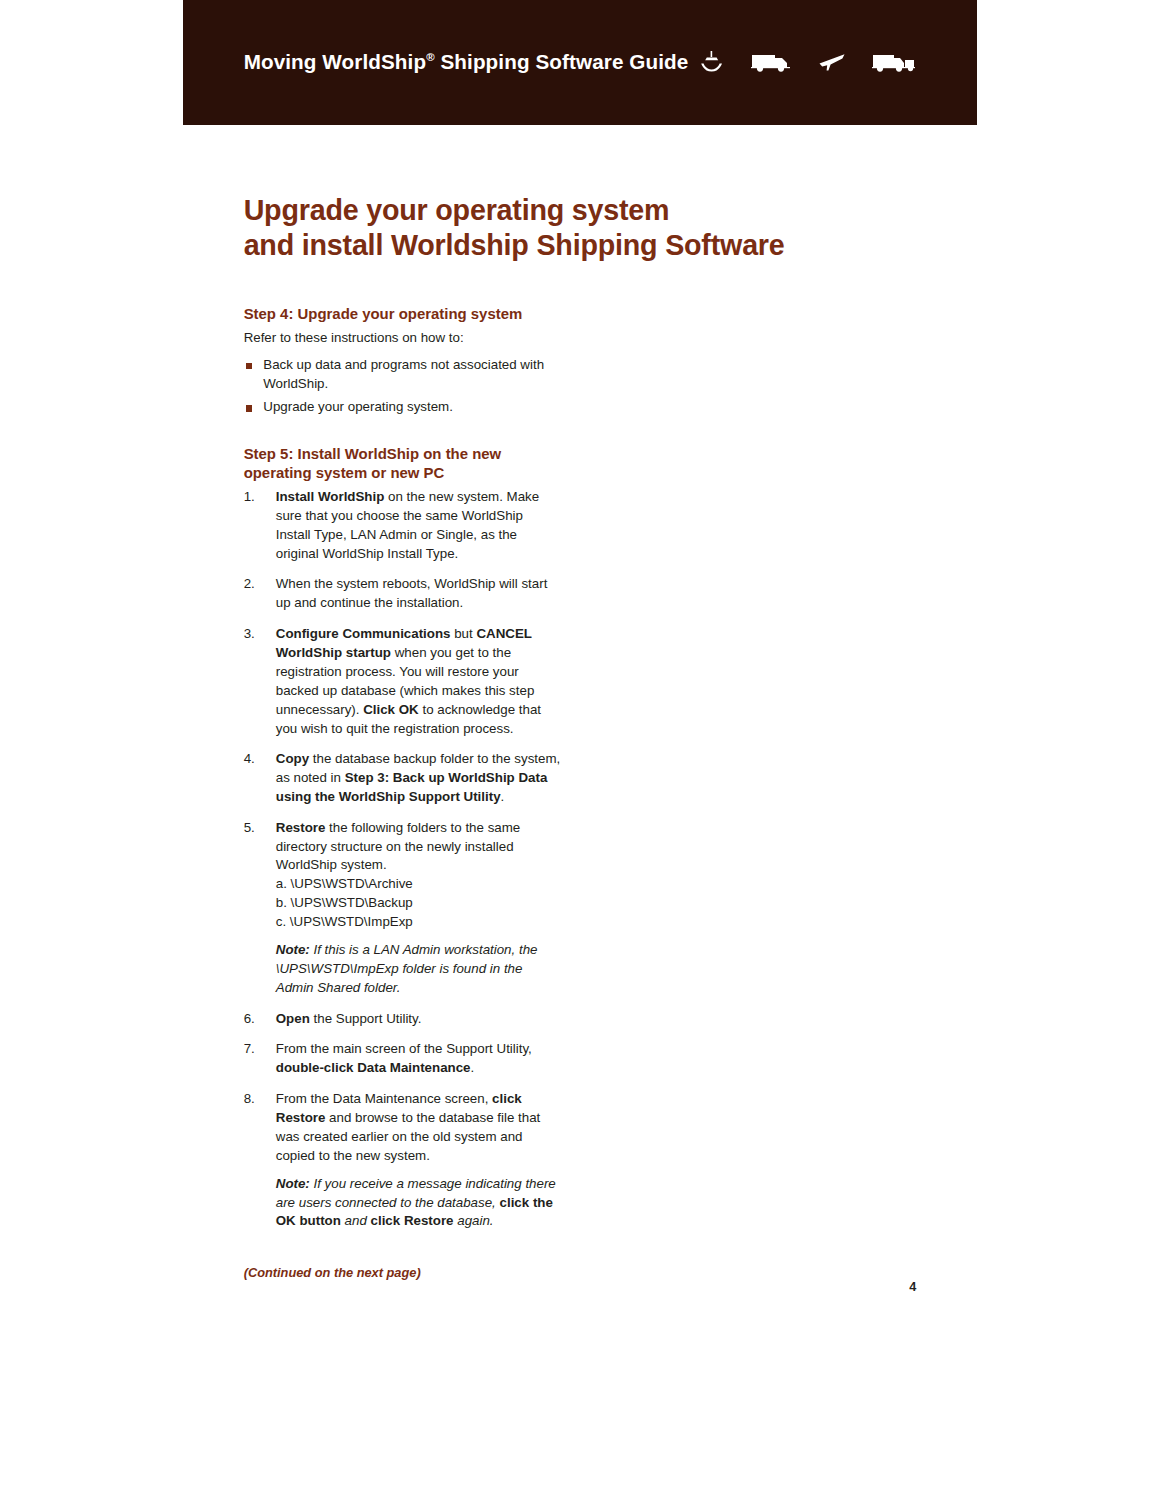Moving WorldShip® Shipping Software Guide
Upgrade your operating system
and install Worldship Shipping Software
Step 4: Upgrade your operating system
Refer to these instructions on how to:
Back up data and programs not associated with WorldShip.
Upgrade your operating system.
Step 5: Install WorldShip on the new operating system or new PC
Install WorldShip on the new system. Make sure that you choose the same WorldShip Install Type, LAN Admin or Single, as the original WorldShip Install Type.
When the system reboots, WorldShip will start up and continue the installation.
Configure Communications but CANCEL WorldShip startup when you get to the registration process. You will restore your backed up database (which makes this step unnecessary). Click OK to acknowledge that you wish to quit the registration process.
Copy the database backup folder to the system, as noted in Step 3: Back up WorldShip Data using the WorldShip Support Utility.
Restore the following folders to the same directory structure on the newly installed WorldShip system.
a. \UPS\WSTD\Archive
b. \UPS\WSTD\Backup
c. \UPS\WSTD\ImpExp
Note: If this is a LAN Admin workstation, the \UPS\WSTD\ImpExp folder is found in the Admin Shared folder.
Open the Support Utility.
From the main screen of the Support Utility, double-click Data Maintenance.
From the Data Maintenance screen, click Restore and browse to the database file that was created earlier on the old system and copied to the new system.
Note: If you receive a message indicating there are users connected to the database, click the OK button and click Restore again.
(Continued on the next page)
4